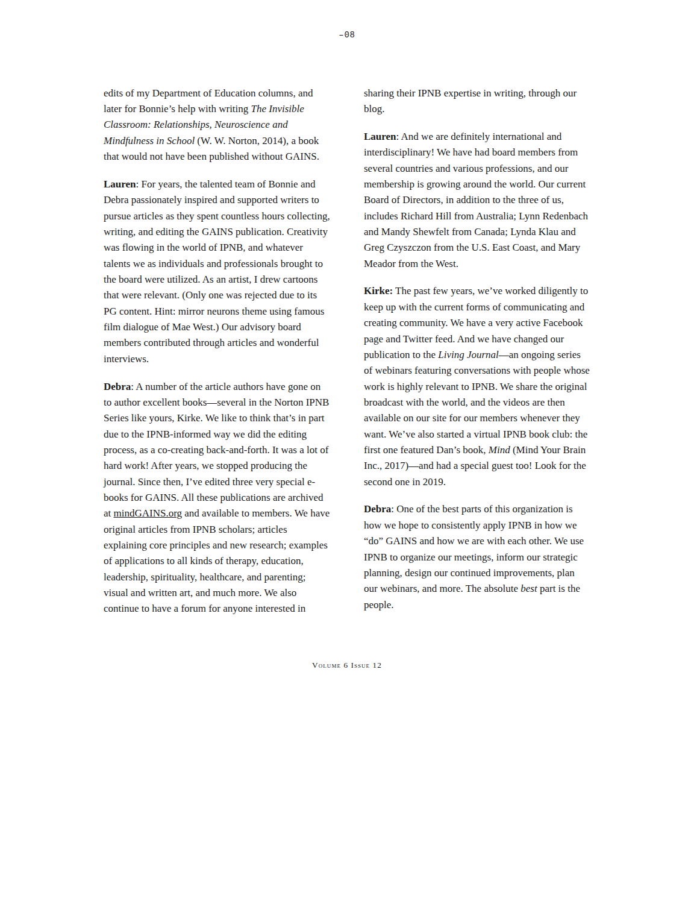–08
edits of my Department of Education columns, and later for Bonnie’s help with writing The Invisible Classroom: Relationships, Neuroscience and Mindfulness in School (W. W. Norton, 2014), a book that would not have been published without GAINS.
Lauren: For years, the talented team of Bonnie and Debra passionately inspired and supported writers to pursue articles as they spent countless hours collecting, writing, and editing the GAINS publication. Creativity was flowing in the world of IPNB, and whatever talents we as individuals and professionals brought to the board were utilized. As an artist, I drew cartoons that were relevant. (Only one was rejected due to its PG content. Hint: mirror neurons theme using famous film dialogue of Mae West.) Our advisory board members contributed through articles and wonderful interviews.
Debra: A number of the article authors have gone on to author excellent books—several in the Norton IPNB Series like yours, Kirke. We like to think that’s in part due to the IPNB-informed way we did the editing process, as a co-creating back-and-forth. It was a lot of hard work! After years, we stopped producing the journal. Since then, I’ve edited three very special e-books for GAINS. All these publications are archived at mindGAINS.org and available to members. We have original articles from IPNB scholars; articles explaining core principles and new research; examples of applications to all kinds of therapy, education, leadership, spirituality, healthcare, and parenting; visual and written art, and much more. We also continue to have a forum for anyone interested in sharing their IPNB expertise in writing, through our blog.
Lauren: And we are definitely international and interdisciplinary! We have had board members from several countries and various professions, and our membership is growing around the world. Our current Board of Directors, in addition to the three of us, includes Richard Hill from Australia; Lynn Redenbach and Mandy Shewfelt from Canada; Lynda Klau and Greg Czyszczon from the U.S. East Coast, and Mary Meador from the West.
Kirke: The past few years, we’ve worked diligently to keep up with the current forms of communicating and creating community. We have a very active Facebook page and Twitter feed. And we have changed our publication to the Living Journal—an ongoing series of webinars featuring conversations with people whose work is highly relevant to IPNB. We share the original broadcast with the world, and the videos are then available on our site for our members whenever they want. We’ve also started a virtual IPNB book club: the first one featured Dan’s book, Mind (Mind Your Brain Inc., 2017)—and had a special guest too! Look for the second one in 2019.
Debra: One of the best parts of this organization is how we hope to consistently apply IPNB in how we “do” GAINS and how we are with each other. We use IPNB to organize our meetings, inform our strategic planning, design our continued improvements, plan our webinars, and more. The absolute best part is the people.
Volume 6 Issue 12